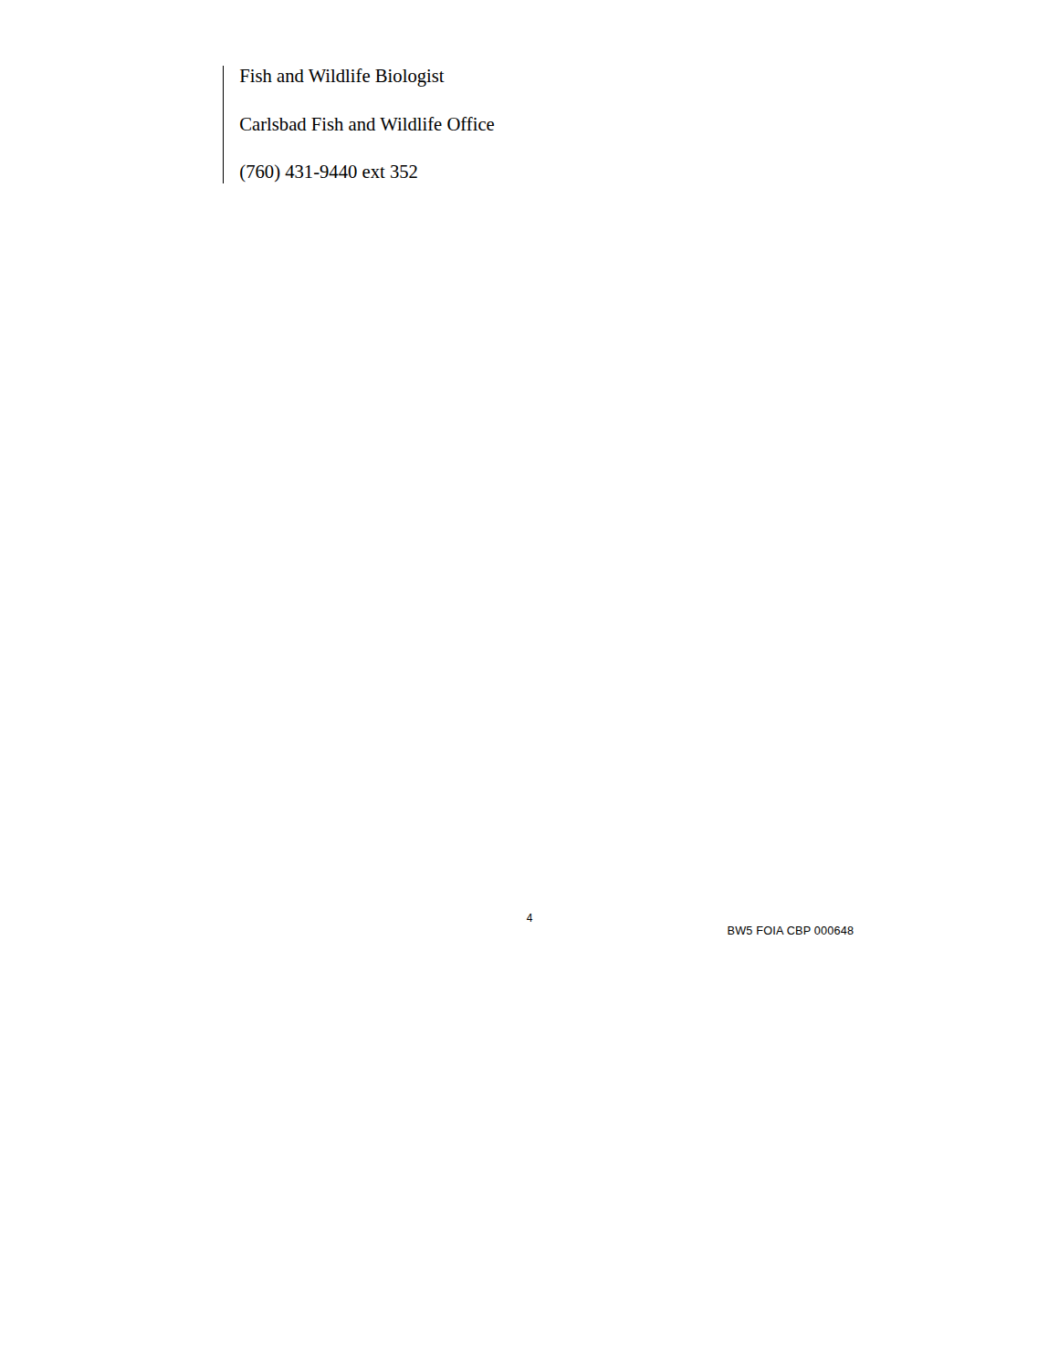Fish and Wildlife Biologist
Carlsbad Fish and Wildlife Office
(760) 431-9440 ext 352
4
BW5 FOIA CBP 000648